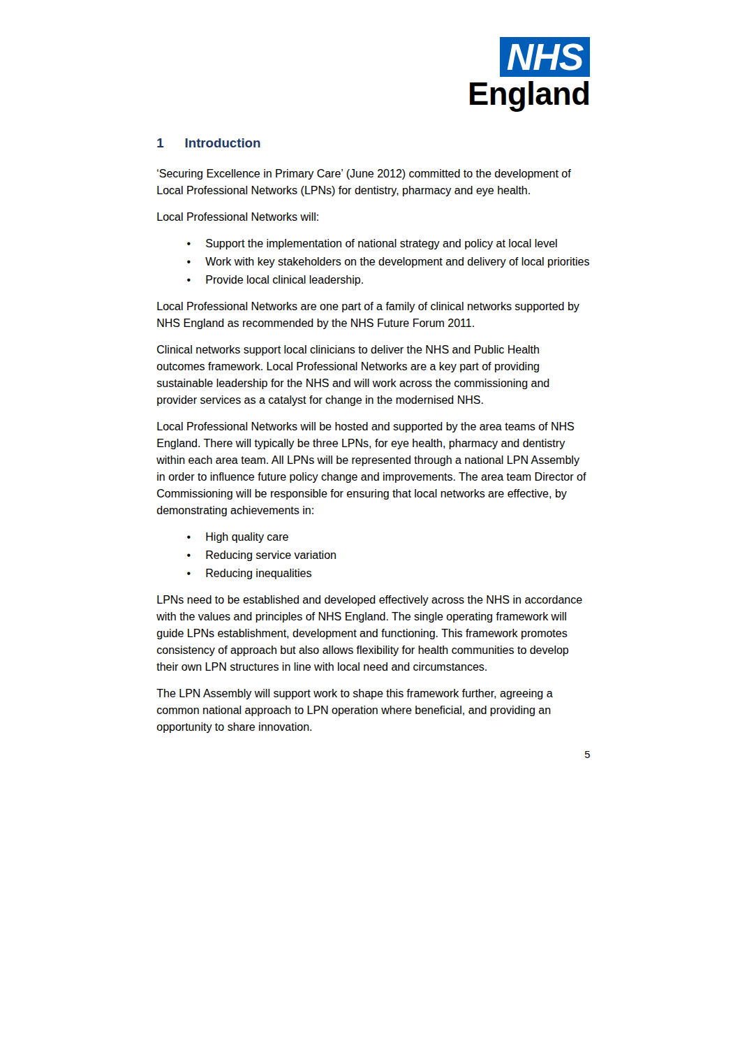NHS England
1 Introduction
‘Securing Excellence in Primary Care’ (June 2012) committed to the development of Local Professional Networks (LPNs) for dentistry, pharmacy and eye health.
Local Professional Networks will:
Support the implementation of national strategy and policy at local level
Work with key stakeholders on the development and delivery of local priorities
Provide local clinical leadership.
Local Professional Networks are one part of a family of clinical networks supported by NHS England as recommended by the NHS Future Forum 2011.
Clinical networks support local clinicians to deliver the NHS and Public Health outcomes framework. Local Professional Networks are a key part of providing sustainable leadership for the NHS and will work across the commissioning and provider services as a catalyst for change in the modernised NHS.
Local Professional Networks will be hosted and supported by the area teams of NHS England. There will typically be three LPNs, for eye health, pharmacy and dentistry within each area team. All LPNs will be represented through a national LPN Assembly in order to influence future policy change and improvements. The area team Director of Commissioning will be responsible for ensuring that local networks are effective, by demonstrating achievements in:
High quality care
Reducing service variation
Reducing inequalities
LPNs need to be established and developed effectively across the NHS in accordance with the values and principles of NHS England. The single operating framework will guide LPNs establishment, development and functioning. This framework promotes consistency of approach but also allows flexibility for health communities to develop their own LPN structures in line with local need and circumstances.
The LPN Assembly will support work to shape this framework further, agreeing a common national approach to LPN operation where beneficial, and providing an opportunity to share innovation.
5